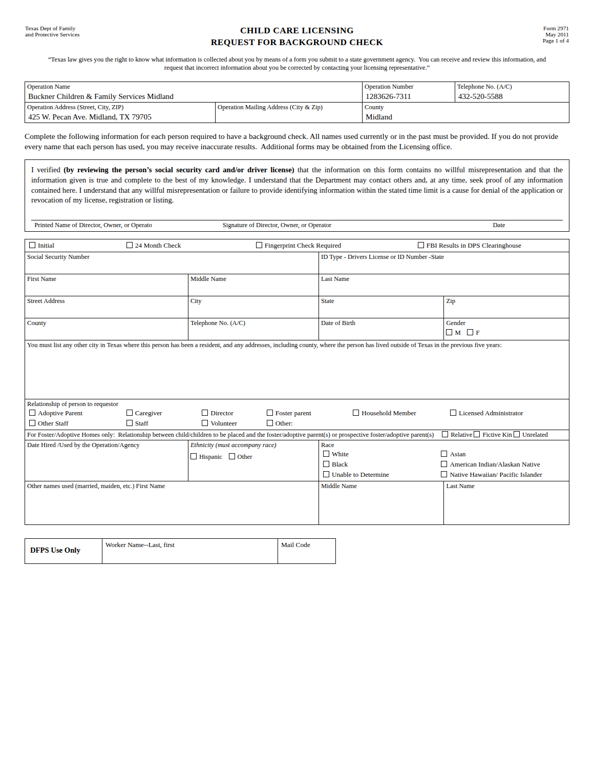| Texas Dept of Family and Protective Services | CHILD CARE LICENSING REQUEST FOR BACKGROUND CHECK | Form 2971 May 2011 Page 1 of 4 |
“Texas law gives you the right to know what information is collected about you by means of a form you submit to a state government agency. You can receive and review this information, and request that incorrect information about you be corrected by contacting your licensing representative.”
| Operation Name Buckner Children & Family Services Midland | Operation Number 1283626-7311 | Telephone No. (A/C) 432-520-5588 |
| Operation Address (Street, City, ZIP) 425 W. Pecan Ave. Midland, TX 79705 | Operation Mailing Address (City & Zip) | County Midland |
Complete the following information for each person required to have a background check. All names used currently or in the past must be provided. If you do not provide every name that each person has used, you may receive inaccurate results. Additional forms may be obtained from the Licensing office.
I verified (by reviewing the person’s social security card and/or driver license) that the information on this form contains no willful misrepresentation and that the information given is true and complete to the best of my knowledge. I understand that the Department may contact others and, at any time, seek proof of any information contained here. I understand that any willful misrepresentation or failure to provide identifying information within the stated time limit is a cause for denial of the application or revocation of my license, registration or listing.
| Printed Name of Director, Owner, or Operato | Signature of Director, Owner, or Operator | Date |
| / Initial / 24 Month Check / Fingerprint Check Required / FBI Results in DPS Clearinghouse / |
| Social Security Number | ID Type - Drivers License or ID Number -State |
| First Name | Middle Name | Last Name |
| Street Address | City | State | Zip |
| County | Telephone No. (A/C) | Date of Birth | Gender M F |
| You must list any other city in Texas where this person has been a resident, and any addresses, including county, where the person has lived outside of Texas in the previous five years: |
| Relationship of person to requestor / Adoptive Parent / Caregiver / Director / Foster parent / Household Member / Licensed Administrator / / Other Staff / Staff / Volunteer / Other: / / / |
| For Foster/Adoptive Homes only: Relationship between child/children to be placed and the foster/adoptive parent(s) or prospective foster/adoptive parent(s) Relative Fictive Kin Unrelated |
| Date Hired /Used by the Operation/Agency | Ethnicity (must accompany race) Hispanic Other | Race / White / Asian / / Black / American Indian/Alaskan Native / / Unable to Determine / Native Hawaiian/ Pacific Islander / |
| Other names used (married, maiden, etc.) First Name | Middle Name | Last Name |
| DFPS Use Only | Worker Name--Last, first | Mail Code |